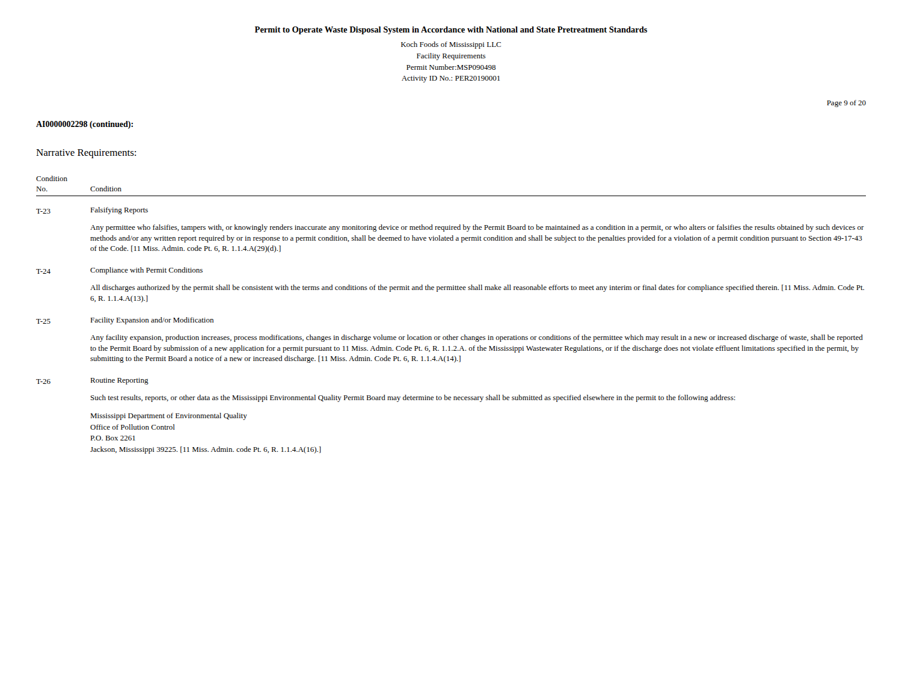Permit to Operate Waste Disposal System in Accordance with National and State Pretreatment Standards
Koch Foods of Mississippi LLC
Facility Requirements
Permit Number:MSP090498
Activity ID No.: PER20190001
Page 9 of 20
AI0000002298 (continued):
Narrative Requirements:
| Condition No. | Condition |
| --- | --- |
| T-23 | Falsifying Reports Any permittee who falsifies, tampers with, or knowingly renders inaccurate any monitoring device or method required by the Permit Board to be maintained as a condition in a permit, or who alters or falsifies the results obtained by such devices or methods and/or any written report required by or in response to a permit condition, shall be deemed to have violated a permit condition and shall be subject to the penalties provided for a violation of a permit condition pursuant to Section 49-17-43 of the Code. [11 Miss. Admin. code Pt. 6, R. 1.1.4.A(29)(d).] |
| T-24 | Compliance with Permit Conditions All discharges authorized by the permit shall be consistent with the terms and conditions of the permit and the permittee shall make all reasonable efforts to meet any interim or final dates for compliance specified therein. [11 Miss. Admin. Code Pt. 6, R. 1.1.4.A(13).] |
| T-25 | Facility Expansion and/or Modification Any facility expansion, production increases, process modifications, changes in discharge volume or location or other changes in operations or conditions of the permittee which may result in a new or increased discharge of waste, shall be reported to the Permit Board by submission of a new application for a permit pursuant to 11 Miss. Admin. Code Pt. 6, R. 1.1.2.A. of the Mississippi Wastewater Regulations, or if the discharge does not violate effluent limitations specified in the permit, by submitting to the Permit Board a notice of a new or increased discharge. [11 Miss. Admin. Code Pt. 6, R. 1.1.4.A(14).] |
| T-26 | Routine Reporting Such test results, reports, or other data as the Mississippi Environmental Quality Permit Board may determine to be necessary shall be submitted as specified elsewhere in the permit to the following address: Mississippi Department of Environmental Quality Office of Pollution Control P.O. Box 2261 Jackson, Mississippi 39225. [11 Miss. Admin. code Pt. 6, R. 1.1.4.A(16).] |